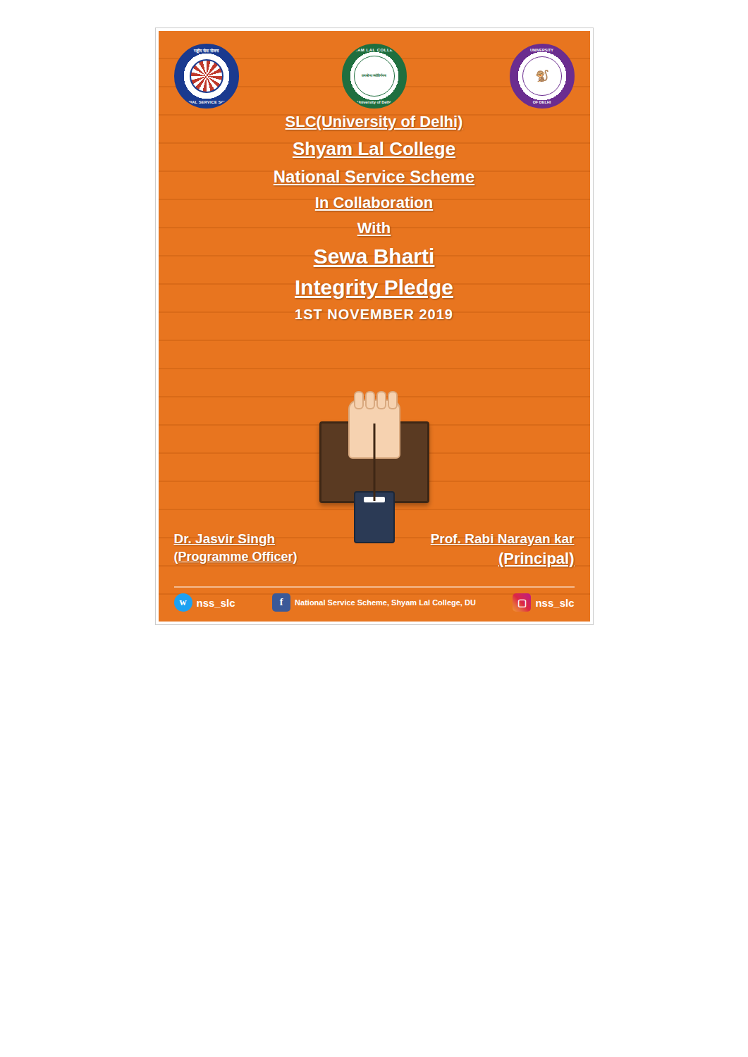राष्ट्रीय सेवा योजना NATIONAL SERVICE SCHEME
SHYAM LAL COLLEGE तमसो मा ज्योतिर्गमय University of Delhi
UNIVERSITY 🐒 OF DELHI
SLC(University of Delhi)
Shyam Lal College
National Service Scheme
In Collaboration
With
Sewa Bharti
Integrity Pledge
1ST NOVEMBER 2019
Dr. Jasvir Singh
(Programme Officer)
Prof. Rabi Narayan kar
(Principal)
w nss_slc
f National Service Scheme, Shyam Lal College, DU
▢ nss_slc